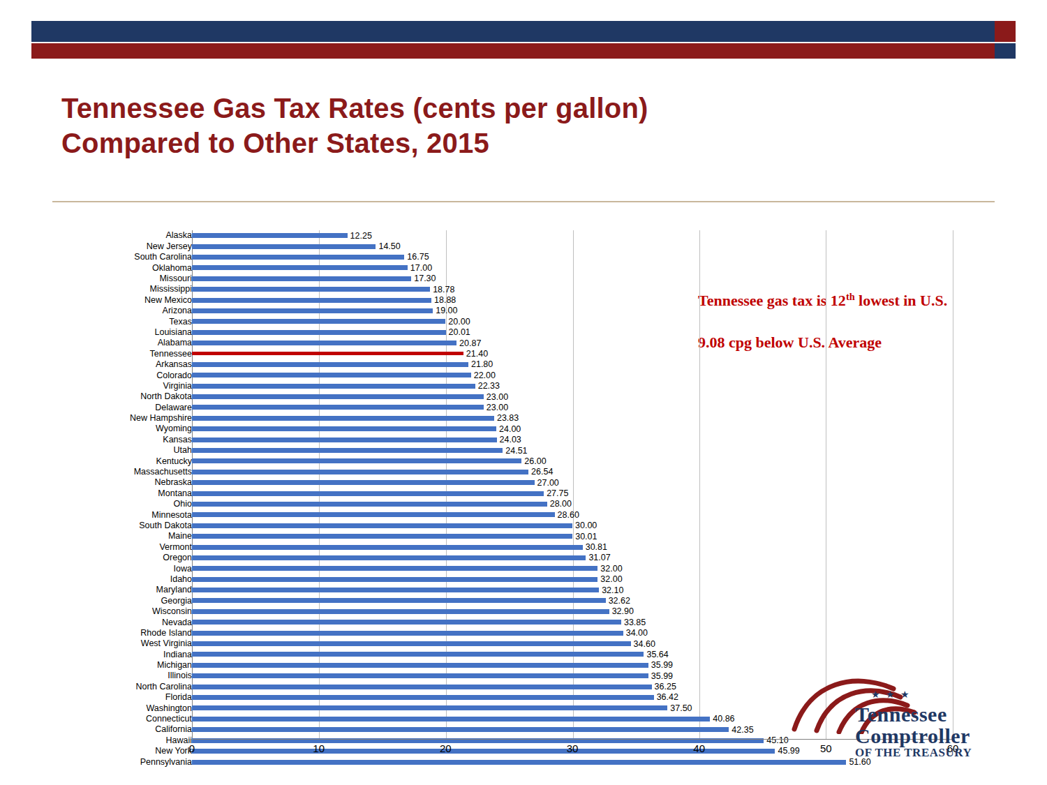Tennessee Gas Tax Rates (cents per gallon)
Compared to Other States, 2015
Tennessee gas tax is 12th lowest in U.S.
9.08 cpg below U.S. Average
| Alaska | 12.25 |
| New Jersey | 14.50 |
| South Carolina | 16.75 |
| Oklahoma | 17.00 |
| Missouri | 17.30 |
| Mississippi | 18.78 |
| New Mexico | 18.88 |
| Arizona | 19.00 |
| Texas | 20.00 |
| Louisiana | 20.01 |
| Alabama | 20.87 |
| Tennessee | 21.40 |
| Arkansas | 21.80 |
| Colorado | 22.00 |
| Virginia | 22.33 |
| North Dakota | 23.00 |
| Delaware | 23.00 |
| New Hampshire | 23.83 |
| Wyoming | 24.00 |
| Kansas | 24.03 |
| Utah | 24.51 |
| Kentucky | 26.00 |
| Massachusetts | 26.54 |
| Nebraska | 27.00 |
| Montana | 27.75 |
| Ohio | 28.00 |
| Minnesota | 28.60 |
| South Dakota | 30.00 |
| Maine | 30.01 |
| Vermont | 30.81 |
| Oregon | 31.07 |
| Iowa | 32.00 |
| Idaho | 32.00 |
| Maryland | 32.10 |
| Georgia | 32.62 |
| Wisconsin | 32.90 |
| Nevada | 33.85 |
| Rhode Island | 34.00 |
| West Virginia | 34.60 |
| Indiana | 35.64 |
| Michigan | 35.99 |
| Illinois | 35.99 |
| North Carolina | 36.25 |
| Florida | 36.42 |
| Washington | 37.50 |
| Connecticut | 40.86 |
| California | 42.35 |
| Hawaii | 45.10 |
| New York | 45.99 |
| Pennsylvania | 51.60 |
0 10 20 30 40 50 60
★ ★ ★
Tennessee
Comptroller
OF THE TREASURY